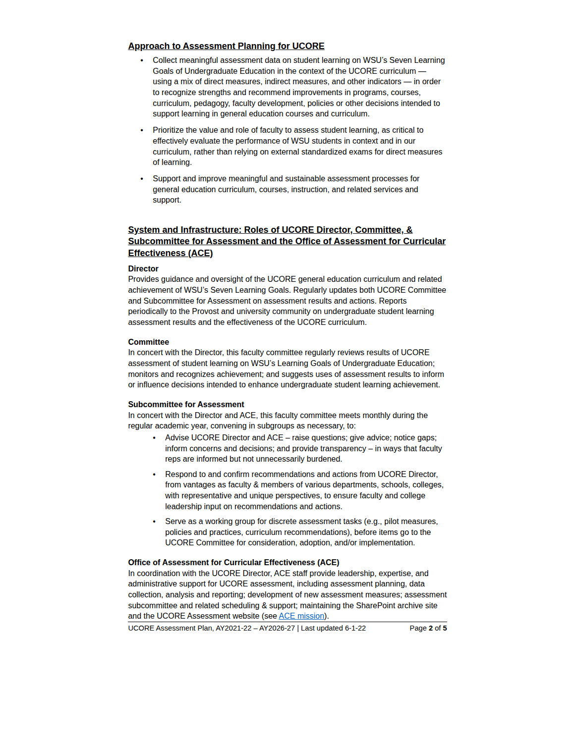Approach to Assessment Planning for UCORE
Collect meaningful assessment data on student learning on WSU’s Seven Learning Goals of Undergraduate Education in the context of the UCORE curriculum — using a mix of direct measures, indirect measures, and other indicators — in order to recognize strengths and recommend improvements in programs, courses, curriculum, pedagogy, faculty development, policies or other decisions intended to support learning in general education courses and curriculum.
Prioritize the value and role of faculty to assess student learning, as critical to effectively evaluate the performance of WSU students in context and in our curriculum, rather than relying on external standardized exams for direct measures of learning.
Support and improve meaningful and sustainable assessment processes for general education curriculum, courses, instruction, and related services and support.
System and Infrastructure: Roles of UCORE Director, Committee, & Subcommittee for Assessment and the Office of Assessment for Curricular Effectiveness (ACE)
Director
Provides guidance and oversight of the UCORE general education curriculum and related achievement of WSU’s Seven Learning Goals. Regularly updates both UCORE Committee and Subcommittee for Assessment on assessment results and actions. Reports periodically to the Provost and university community on undergraduate student learning assessment results and the effectiveness of the UCORE curriculum.
Committee
In concert with the Director, this faculty committee regularly reviews results of UCORE assessment of student learning on WSU’s Learning Goals of Undergraduate Education; monitors and recognizes achievement; and suggests uses of assessment results to inform or influence decisions intended to enhance undergraduate student learning achievement.
Subcommittee for Assessment
In concert with the Director and ACE, this faculty committee meets monthly during the regular academic year, convening in subgroups as necessary, to:
Advise UCORE Director and ACE – raise questions; give advice; notice gaps; inform concerns and decisions; and provide transparency – in ways that faculty reps are informed but not unnecessarily burdened.
Respond to and confirm recommendations and actions from UCORE Director, from vantages as faculty & members of various departments, schools, colleges, with representative and unique perspectives, to ensure faculty and college leadership input on recommendations and actions.
Serve as a working group for discrete assessment tasks (e.g., pilot measures, policies and practices, curriculum recommendations), before items go to the UCORE Committee for consideration, adoption, and/or implementation.
Office of Assessment for Curricular Effectiveness (ACE)
In coordination with the UCORE Director, ACE staff provide leadership, expertise, and administrative support for UCORE assessment, including assessment planning, data collection, analysis and reporting; development of new assessment measures; assessment subcommittee and related scheduling & support; maintaining the SharePoint archive site and the UCORE Assessment website (see ACE mission).
UCORE Assessment Plan, AY2021-22 – AY2026-27 | Last updated 6-1-22 Page 2 of 5